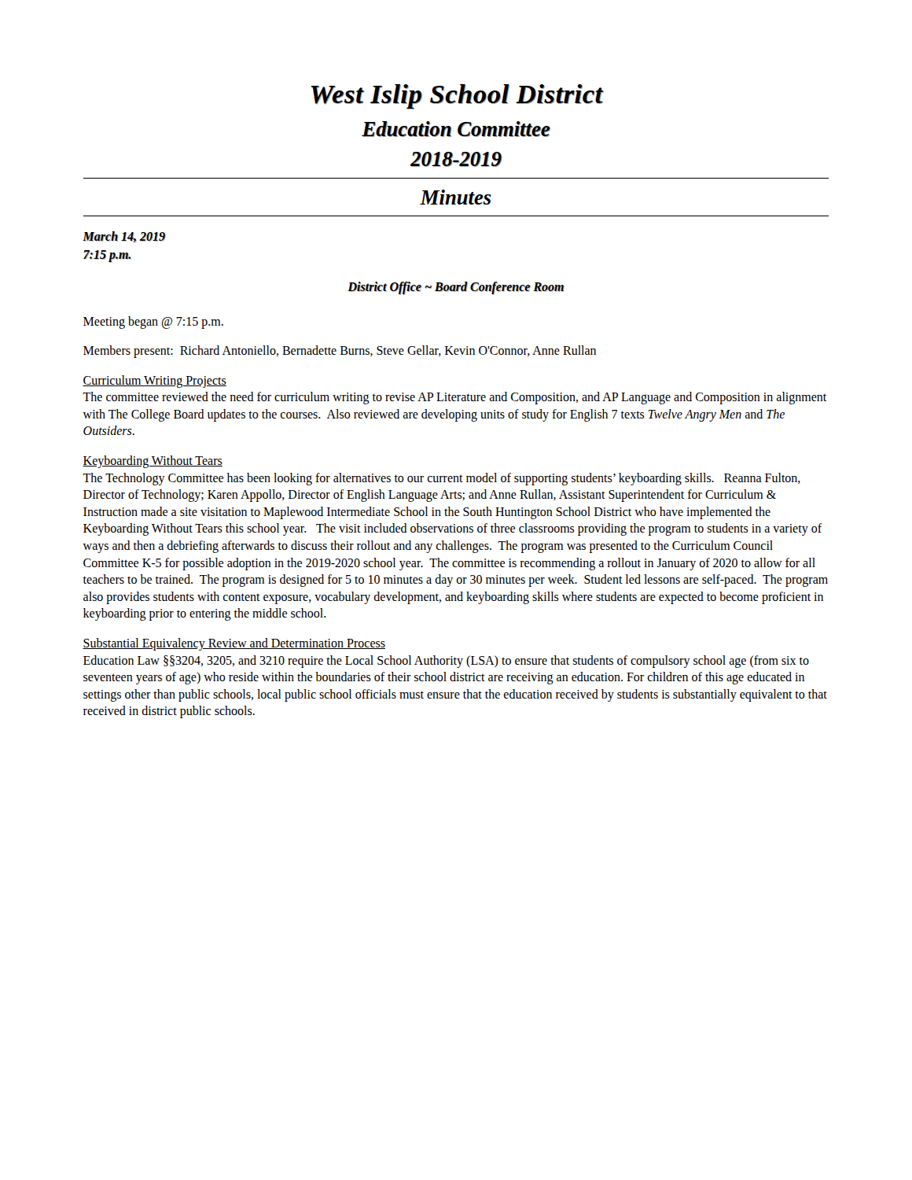West Islip School District
Education Committee
2018-2019
Minutes
March 14, 2019
7:15 p.m.
District Office ~ Board Conference Room
Meeting began @ 7:15 p.m.
Members present: Richard Antoniello, Bernadette Burns, Steve Gellar, Kevin O'Connor, Anne Rullan
Curriculum Writing Projects
The committee reviewed the need for curriculum writing to revise AP Literature and Composition, and AP Language and Composition in alignment with The College Board updates to the courses. Also reviewed are developing units of study for English 7 texts Twelve Angry Men and The Outsiders.
Keyboarding Without Tears
The Technology Committee has been looking for alternatives to our current model of supporting students’ keyboarding skills. Reanna Fulton, Director of Technology; Karen Appollo, Director of English Language Arts; and Anne Rullan, Assistant Superintendent for Curriculum & Instruction made a site visitation to Maplewood Intermediate School in the South Huntington School District who have implemented the Keyboarding Without Tears this school year. The visit included observations of three classrooms providing the program to students in a variety of ways and then a debriefing afterwards to discuss their rollout and any challenges. The program was presented to the Curriculum Council Committee K-5 for possible adoption in the 2019-2020 school year. The committee is recommending a rollout in January of 2020 to allow for all teachers to be trained. The program is designed for 5 to 10 minutes a day or 30 minutes per week. Student led lessons are self-paced. The program also provides students with content exposure, vocabulary development, and keyboarding skills where students are expected to become proficient in keyboarding prior to entering the middle school.
Substantial Equivalency Review and Determination Process
Education Law §§3204, 3205, and 3210 require the Local School Authority (LSA) to ensure that students of compulsory school age (from six to seventeen years of age) who reside within the boundaries of their school district are receiving an education. For children of this age educated in settings other than public schools, local public school officials must ensure that the education received by students is substantially equivalent to that received in district public schools.